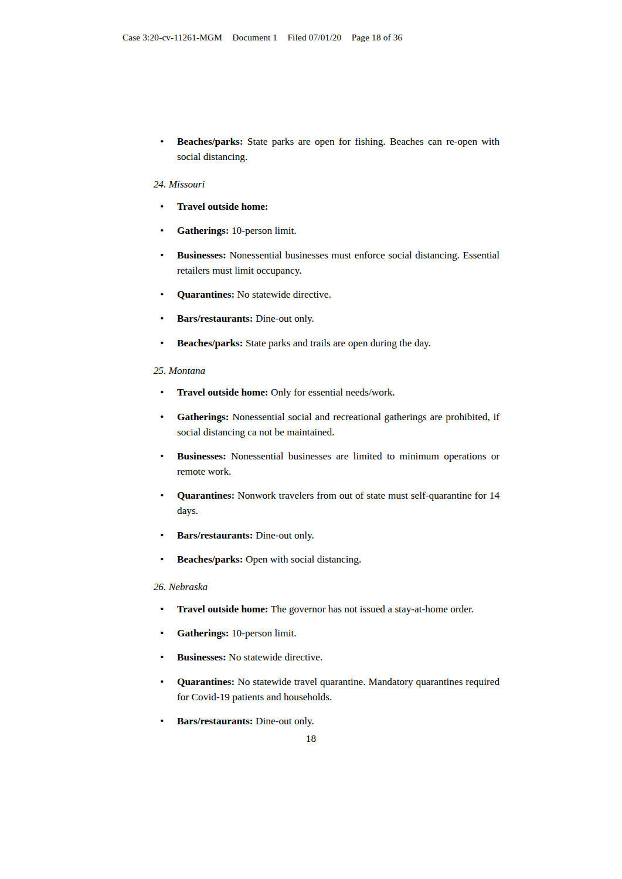Case 3:20-cv-11261-MGM Document 1 Filed 07/01/20 Page 18 of 36
Beaches/parks: State parks are open for fishing. Beaches can re-open with social distancing.
24. Missouri
Travel outside home:
Gatherings: 10-person limit.
Businesses: Nonessential businesses must enforce social distancing. Essential retailers must limit occupancy.
Quarantines: No statewide directive.
Bars/restaurants: Dine-out only.
Beaches/parks: State parks and trails are open during the day.
25. Montana
Travel outside home: Only for essential needs/work.
Gatherings: Nonessential social and recreational gatherings are prohibited, if social distancing ca not be maintained.
Businesses: Nonessential businesses are limited to minimum operations or remote work.
Quarantines: Nonwork travelers from out of state must self-quarantine for 14 days.
Bars/restaurants: Dine-out only.
Beaches/parks: Open with social distancing.
26. Nebraska
Travel outside home: The governor has not issued a stay-at-home order.
Gatherings: 10-person limit.
Businesses: No statewide directive.
Quarantines: No statewide travel quarantine. Mandatory quarantines required for Covid-19 patients and households.
Bars/restaurants: Dine-out only.
18